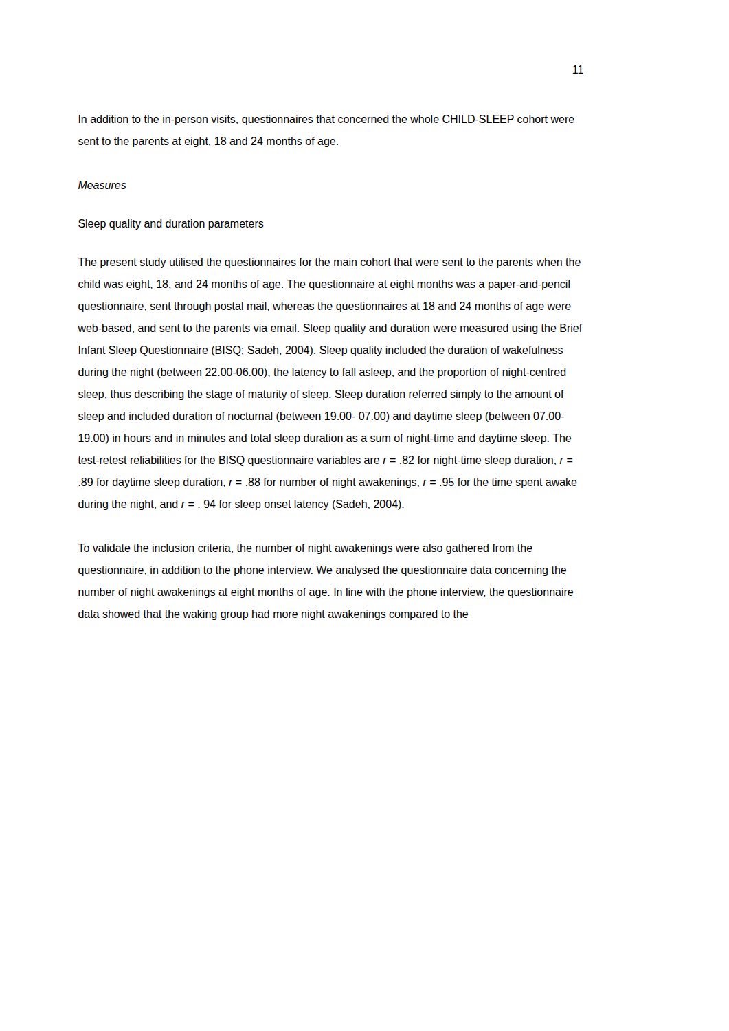11
In addition to the in-person visits, questionnaires that concerned the whole CHILD-SLEEP cohort were sent to the parents at eight, 18 and 24 months of age.
Measures
Sleep quality and duration parameters
The present study utilised the questionnaires for the main cohort that were sent to the parents when the child was eight, 18, and 24 months of age. The questionnaire at eight months was a paper-and-pencil questionnaire, sent through postal mail, whereas the questionnaires at 18 and 24 months of age were web-based, and sent to the parents via email. Sleep quality and duration were measured using the Brief Infant Sleep Questionnaire (BISQ; Sadeh, 2004). Sleep quality included the duration of wakefulness during the night (between 22.00-06.00), the latency to fall asleep, and the proportion of night-centred sleep, thus describing the stage of maturity of sleep. Sleep duration referred simply to the amount of sleep and included duration of nocturnal (between 19.00- 07.00) and daytime sleep (between 07.00-19.00) in hours and in minutes and total sleep duration as a sum of night-time and daytime sleep. The test-retest reliabilities for the BISQ questionnaire variables are r = .82 for night-time sleep duration, r = .89 for daytime sleep duration, r = .88 for number of night awakenings, r = .95 for the time spent awake during the night, and r = . 94 for sleep onset latency (Sadeh, 2004).
To validate the inclusion criteria, the number of night awakenings were also gathered from the questionnaire, in addition to the phone interview. We analysed the questionnaire data concerning the number of night awakenings at eight months of age. In line with the phone interview, the questionnaire data showed that the waking group had more night awakenings compared to the